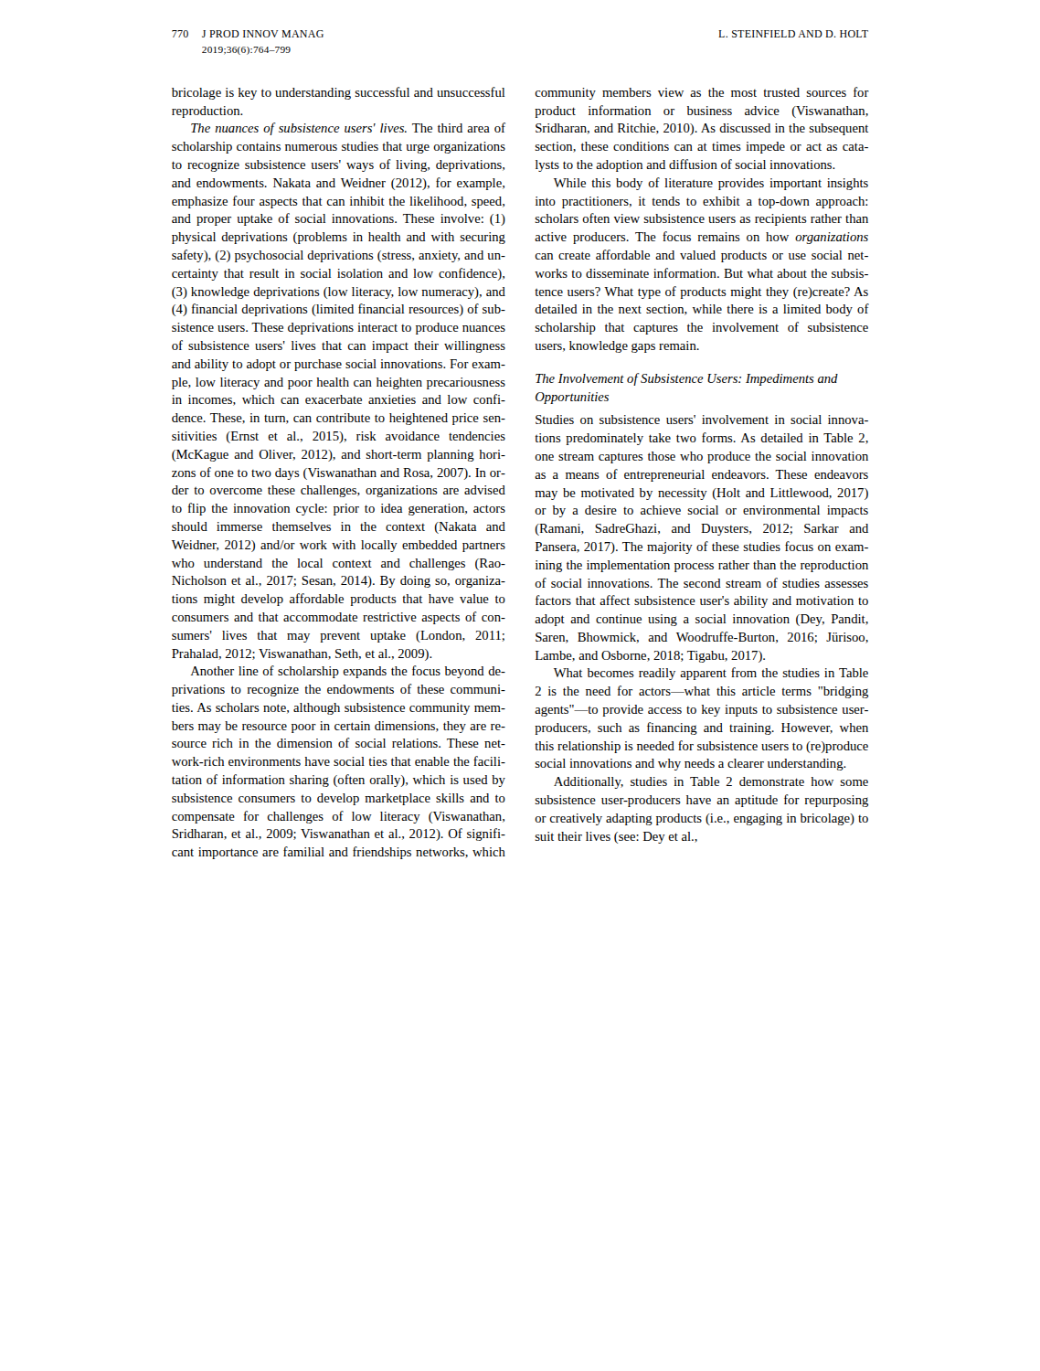770 J PROD INNOV MANAG
2019;36(6):764–799
L. Steinfield and D. Holt
bricolage is key to understanding successful and unsuccessful reproduction.
The nuances of subsistence users' lives. The third area of scholarship contains numerous studies that urge organizations to recognize subsistence users' ways of living, deprivations, and endowments. Nakata and Weidner (2012), for example, emphasize four aspects that can inhibit the likelihood, speed, and proper uptake of social innovations. These involve: (1) physical deprivations (problems in health and with securing safety), (2) psychosocial deprivations (stress, anxiety, and uncertainty that result in social isolation and low confidence), (3) knowledge deprivations (low literacy, low numeracy), and (4) financial deprivations (limited financial resources) of subsistence users. These deprivations interact to produce nuances of subsistence users' lives that can impact their willingness and ability to adopt or purchase social innovations. For example, low literacy and poor health can heighten precariousness in incomes, which can exacerbate anxieties and low confidence. These, in turn, can contribute to heightened price sensitivities (Ernst et al., 2015), risk avoidance tendencies (McKague and Oliver, 2012), and short-term planning horizons of one to two days (Viswanathan and Rosa, 2007). In order to overcome these challenges, organizations are advised to flip the innovation cycle: prior to idea generation, actors should immerse themselves in the context (Nakata and Weidner, 2012) and/or work with locally embedded partners who understand the local context and challenges (Rao-Nicholson et al., 2017; Sesan, 2014). By doing so, organizations might develop affordable products that have value to consumers and that accommodate restrictive aspects of consumers' lives that may prevent uptake (London, 2011; Prahalad, 2012; Viswanathan, Seth, et al., 2009).
Another line of scholarship expands the focus beyond deprivations to recognize the endowments of these communities. As scholars note, although subsistence community members may be resource poor in certain dimensions, they are resource rich in the dimension of social relations. These network-rich environments have social ties that enable the facilitation of information sharing (often orally), which is used by subsistence consumers to develop marketplace skills and to compensate for challenges of low literacy (Viswanathan, Sridharan, et al., 2009; Viswanathan et al., 2012). Of significant importance are familial and friendships networks, which community members view as the most trusted sources for product information or business advice (Viswanathan, Sridharan, and Ritchie, 2010). As discussed in the subsequent section, these conditions can at times impede or act as catalysts to the adoption and diffusion of social innovations.
While this body of literature provides important insights into practitioners, it tends to exhibit a top-down approach: scholars often view subsistence users as recipients rather than active producers. The focus remains on how organizations can create affordable and valued products or use social networks to disseminate information. But what about the subsistence users? What type of products might they (re)create? As detailed in the next section, while there is a limited body of scholarship that captures the involvement of subsistence users, knowledge gaps remain.
The Involvement of Subsistence Users: Impediments and Opportunities
Studies on subsistence users' involvement in social innovations predominately take two forms. As detailed in Table 2, one stream captures those who produce the social innovation as a means of entrepreneurial endeavors. These endeavors may be motivated by necessity (Holt and Littlewood, 2017) or by a desire to achieve social or environmental impacts (Ramani, SadreGhazi, and Duysters, 2012; Sarkar and Pansera, 2017). The majority of these studies focus on examining the implementation process rather than the reproduction of social innovations. The second stream of studies assesses factors that affect subsistence user's ability and motivation to adopt and continue using a social innovation (Dey, Pandit, Saren, Bhowmick, and Woodruffe-Burton, 2016; Jürisoo, Lambe, and Osborne, 2018; Tigabu, 2017).
What becomes readily apparent from the studies in Table 2 is the need for actors—what this article terms "bridging agents"—to provide access to key inputs to subsistence user-producers, such as financing and training. However, when this relationship is needed for subsistence users to (re)produce social innovations and why needs a clearer understanding.
Additionally, studies in Table 2 demonstrate how some subsistence user-producers have an aptitude for repurposing or creatively adapting products (i.e., engaging in bricolage) to suit their lives (see: Dey et al.,